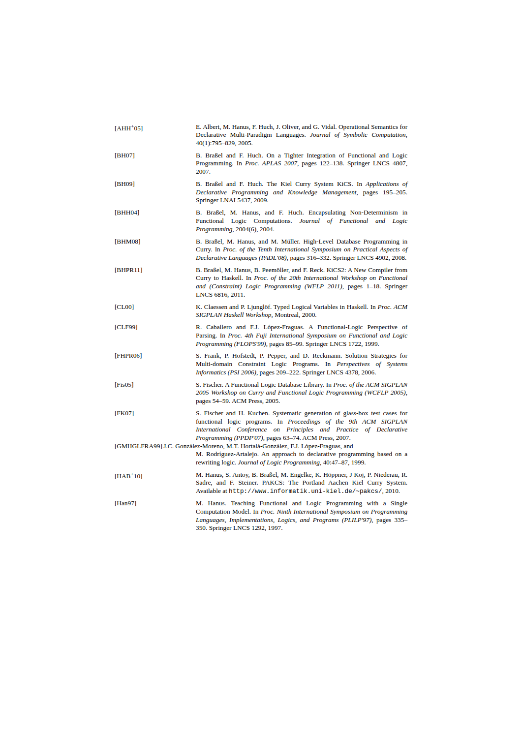[AHH+05]
E. Albert, M. Hanus, F. Huch, J. Oliver, and G. Vidal. Operational Semantics for Declarative Multi-Paradigm Languages. Journal of Symbolic Computation, 40(1):795–829, 2005.
[BH07]
B. Braßel and F. Huch. On a Tighter Integration of Functional and Logic Programming. In Proc. APLAS 2007, pages 122–138. Springer LNCS 4807, 2007.
[BH09]
B. Braßel and F. Huch. The Kiel Curry System KiCS. In Applications of Declarative Programming and Knowledge Management, pages 195–205. Springer LNAI 5437, 2009.
[BHH04]
B. Braßel, M. Hanus, and F. Huch. Encapsulating Non-Determinism in Functional Logic Computations. Journal of Functional and Logic Programming, 2004(6), 2004.
[BHM08]
B. Braßel, M. Hanus, and M. Müller. High-Level Database Programming in Curry. In Proc. of the Tenth International Symposium on Practical Aspects of Declarative Languages (PADL'08), pages 316–332. Springer LNCS 4902, 2008.
[BHPR11]
B. Braßel, M. Hanus, B. Peemöller, and F. Reck. KiCS2: A New Compiler from Curry to Haskell. In Proc. of the 20th International Workshop on Functional and (Constraint) Logic Programming (WFLP 2011), pages 1–18. Springer LNCS 6816, 2011.
[CL00]
K. Claessen and P. Ljunglöf. Typed Logical Variables in Haskell. In Proc. ACM SIGPLAN Haskell Workshop, Montreal, 2000.
[CLF99]
R. Caballero and F.J. López-Fraguas. A Functional-Logic Perspective of Parsing. In Proc. 4th Fuji International Symposium on Functional and Logic Programming (FLOPS'99), pages 85–99. Springer LNCS 1722, 1999.
[FHPR06]
S. Frank, P. Hofstedt, P. Pepper, and D. Reckmann. Solution Strategies for Multi-domain Constraint Logic Programs. In Perspectives of Systems Informatics (PSI 2006), pages 209–222. Springer LNCS 4378, 2006.
[Fis05]
S. Fischer. A Functional Logic Database Library. In Proc. of the ACM SIGPLAN 2005 Workshop on Curry and Functional Logic Programming (WCFLP 2005), pages 54–59. ACM Press, 2005.
[FK07]
S. Fischer and H. Kuchen. Systematic generation of glass-box test cases for functional logic programs. In Proceedings of the 9th ACM SIGPLAN International Conference on Principles and Practice of Declarative Programming (PPDP'07), pages 63–74. ACM Press, 2007.
[GMHGLFRA99] J.C. González-Moreno, M.T. Hortalá-González, F.J. López-Fraguas, and M. Rodríguez-Artalejo. An approach to declarative programming based on a rewriting logic. Journal of Logic Programming, 40:47–87, 1999.
[HAB+10]
M. Hanus, S. Antoy, B. Braßel, M. Engelke, K. Höppner, J Koj, P. Niederau, R. Sadre, and F. Steiner. PAKCS: The Portland Aachen Kiel Curry System. Available at http://www.informatik.uni-kiel.de/~pakcs/, 2010.
[Han97]
M. Hanus. Teaching Functional and Logic Programming with a Single Computation Model. In Proc. Ninth International Symposium on Programming Languages, Implementations, Logics, and Programs (PLILP'97), pages 335–350. Springer LNCS 1292, 1997.